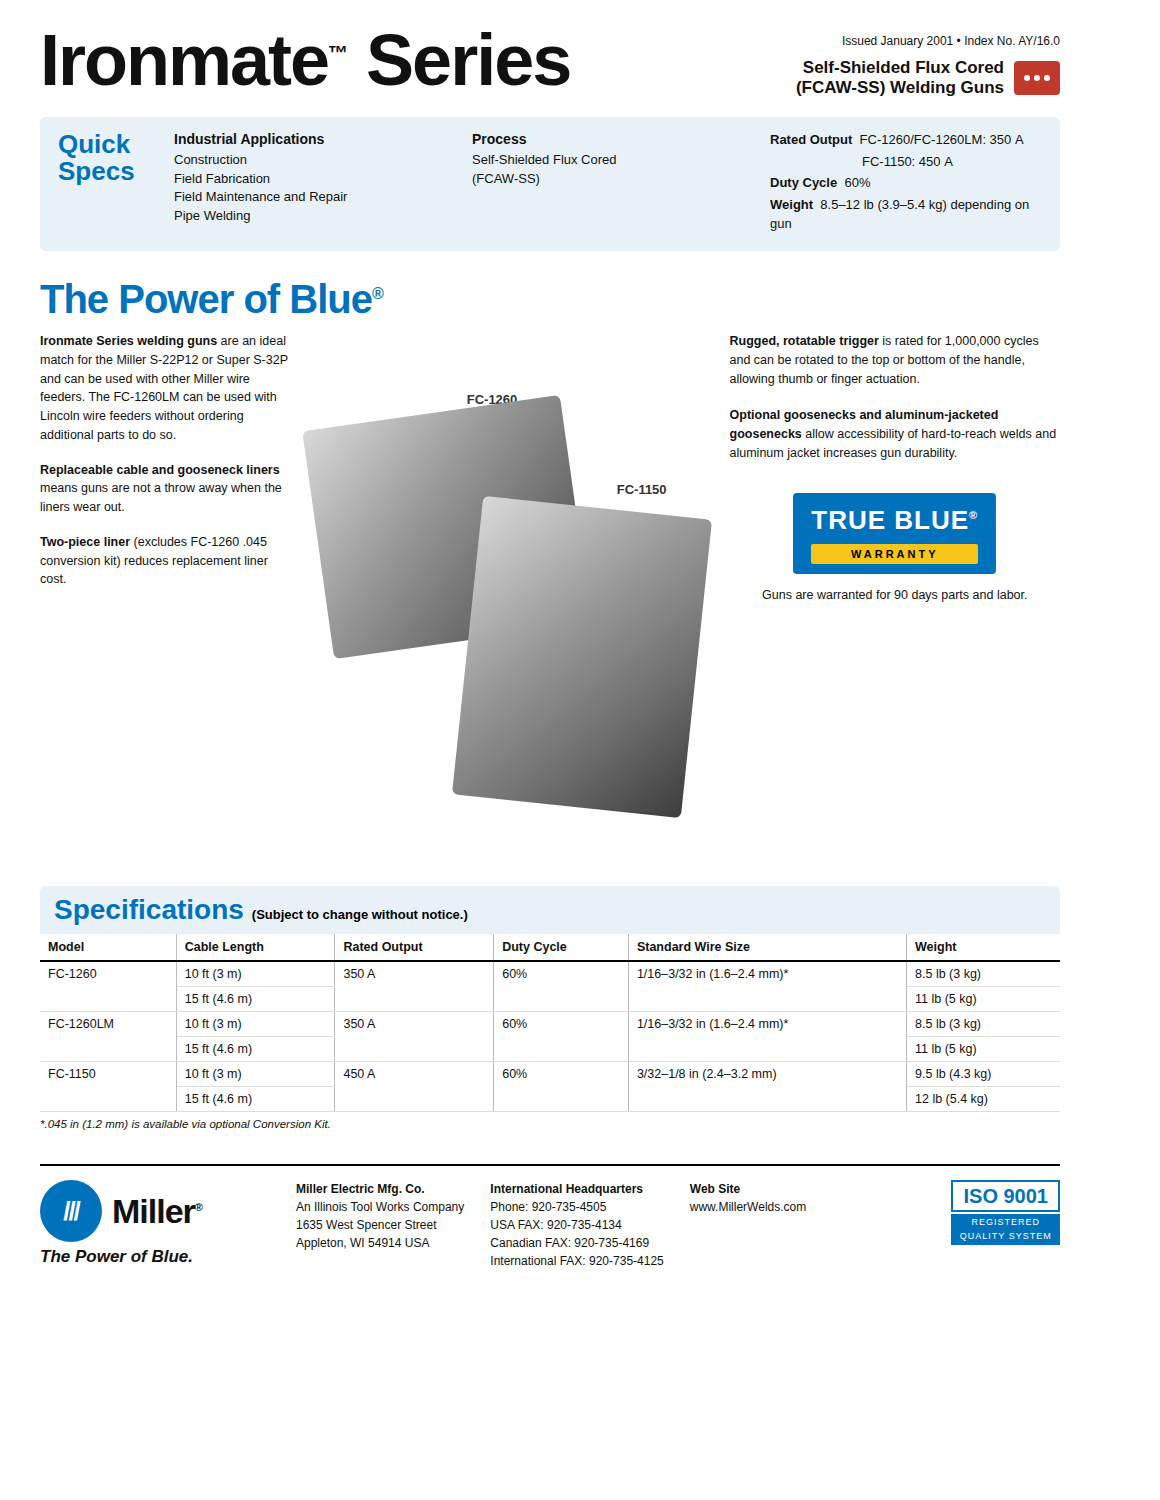Ironmate™ Series
Issued January 2001 • Index No. AY/16.0
Self-Shielded Flux Cored
(FCAW-SS) Welding Guns
Quick
Specs
Industrial Applications
Construction
Field Fabrication
Field Maintenance and Repair
Pipe Welding
Process
Self-Shielded Flux Cored
(FCAW-SS)
Rated Output FC-1260/FC-1260LM: 350 A
FC-1150: 450 A
Duty Cycle 60%
Weight 8.5–12 lb (3.9–5.4 kg) depending on gun
The Power of Blue®
Ironmate Series welding guns are an ideal match for the Miller S-22P12 or Super S-32P and can be used with other Miller wire feeders. The FC-1260LM can be used with Lincoln wire feeders without ordering additional parts to do so.
Replaceable cable and gooseneck liners means guns are not a throw away when the liners wear out.
Two-piece liner (excludes FC-1260 .045 conversion kit) reduces replacement liner cost.
FC-1260
FC-1150
Rugged, rotatable trigger is rated for 1,000,000 cycles and can be rotated to the top or bottom of the handle, allowing thumb or finger actuation.
Optional goosenecks and aluminum-jacketed goosenecks allow accessibility of hard-to-reach welds and aluminum jacket increases gun durability.
TRUE BLUE® WARRANTY
Guns are warranted for 90 days parts and labor.
Specifications
(Subject to change without notice.)
| Model | Cable Length | Rated Output | Duty Cycle | Standard Wire Size | Weight |
| --- | --- | --- | --- | --- | --- |
| FC-1260 | 10 ft (3 m) | 350 A | 60% | 1/16–3/32 in (1.6–2.4 mm)* | 8.5 lb (3 kg) |
| 15 ft (4.6 m) | 11 lb (5 kg) |
| FC-1260LM | 10 ft (3 m) | 350 A | 60% | 1/16–3/32 in (1.6–2.4 mm)* | 8.5 lb (3 kg) |
| 15 ft (4.6 m) | 11 lb (5 kg) |
| FC-1150 | 10 ft (3 m) | 450 A | 60% | 3/32–1/8 in (2.4–3.2 mm) | 9.5 lb (4.3 kg) |
| 15 ft (4.6 m) | 12 lb (5.4 kg) |
*.045 in (1.2 mm) is available via optional Conversion Kit.
///
Miller®
The Power of Blue.
Miller Electric Mfg. Co. An Illinois Tool Works Company
1635 West Spencer Street
Appleton, WI 54914 USA
International Headquarters Phone: 920-735-4505
USA FAX: 920-735-4134
Canadian FAX: 920-735-4169
International FAX: 920-735-4125
Web Site www.MillerWelds.com
ISO 9001
REGISTERED
QUALITY SYSTEM